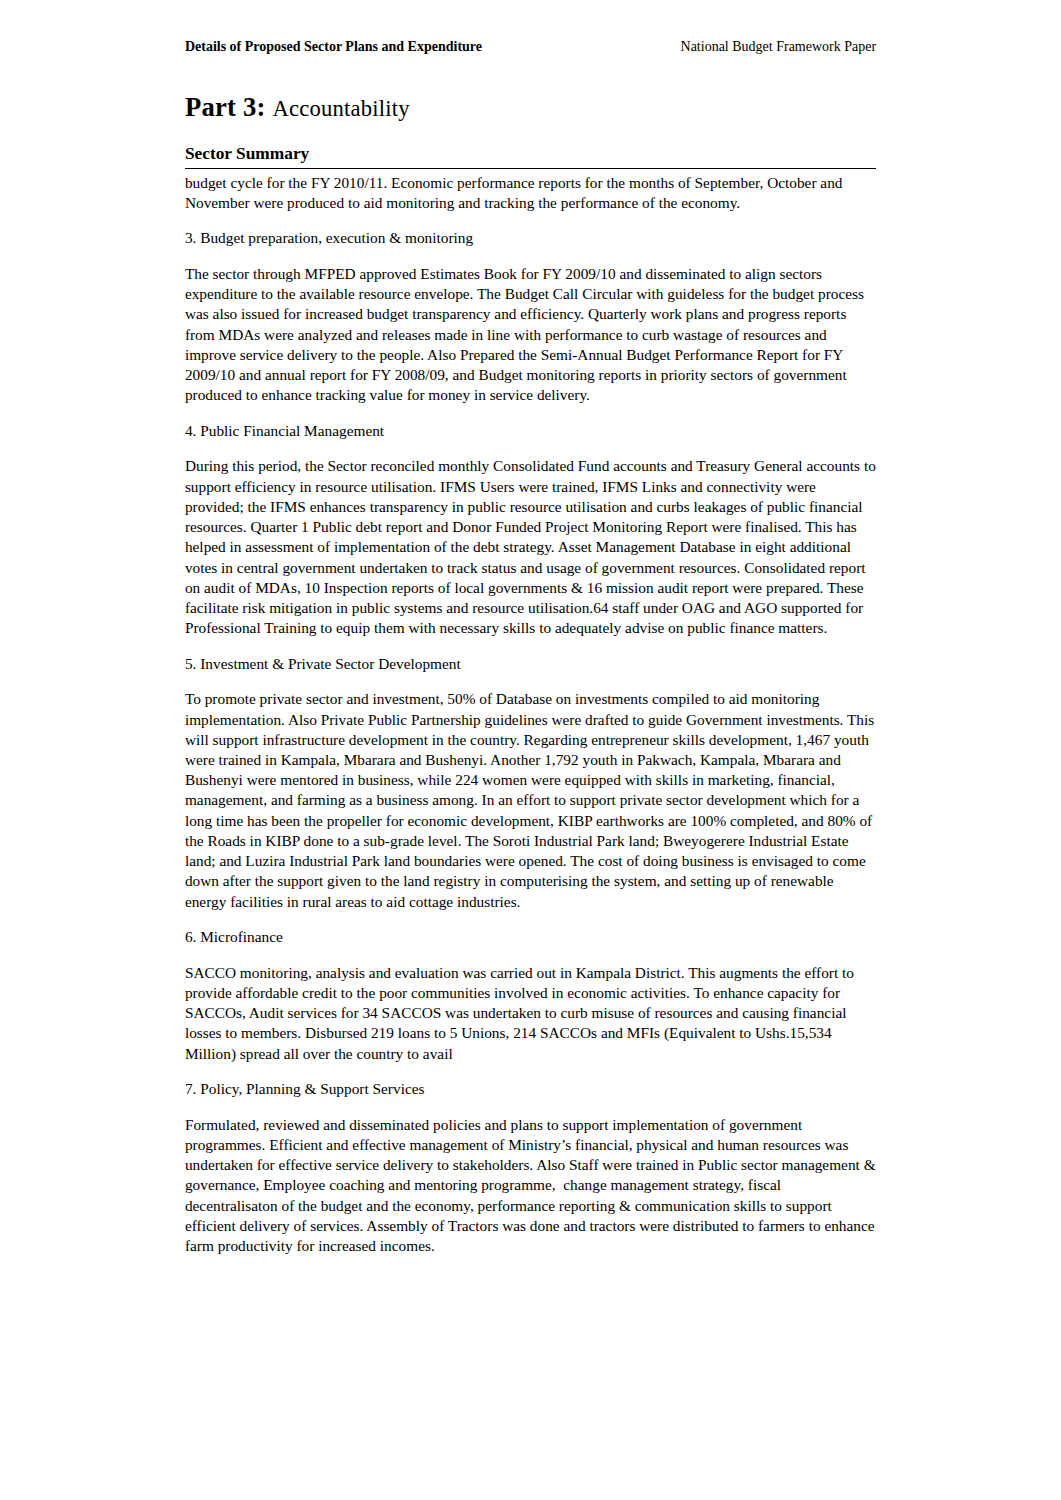Details of Proposed Sector Plans and Expenditure
National Budget Framework Paper
Part 3: Accountability
Sector Summary
budget cycle for the FY 2010/11. Economic performance reports for the months of September, October and November were produced to aid monitoring and tracking the performance of the economy.
3. Budget preparation, execution & monitoring
The sector through MFPED approved Estimates Book for FY 2009/10 and disseminated to align sectors expenditure to the available resource envelope. The Budget Call Circular with guideless for the budget process was also issued for increased budget transparency and efficiency. Quarterly work plans and progress reports from MDAs were analyzed and releases made in line with performance to curb wastage of resources and improve service delivery to the people. Also Prepared the Semi-Annual Budget Performance Report for FY 2009/10 and annual report for FY 2008/09, and Budget monitoring reports in priority sectors of government produced to enhance tracking value for money in service delivery.
4. Public Financial Management
During this period, the Sector reconciled monthly Consolidated Fund accounts and Treasury General accounts to support efficiency in resource utilisation. IFMS Users were trained, IFMS Links and connectivity were provided; the IFMS enhances transparency in public resource utilisation and curbs leakages of public financial resources. Quarter 1 Public debt report and Donor Funded Project Monitoring Report were finalised. This has helped in assessment of implementation of the debt strategy. Asset Management Database in eight additional votes in central government undertaken to track status and usage of government resources. Consolidated report on audit of MDAs, 10 Inspection reports of local governments & 16 mission audit report were prepared. These facilitate risk mitigation in public systems and resource utilisation.64 staff under OAG and AGO supported for Professional Training to equip them with necessary skills to adequately advise on public finance matters.
5. Investment & Private Sector Development
To promote private sector and investment, 50% of Database on investments compiled to aid monitoring implementation. Also Private Public Partnership guidelines were drafted to guide Government investments. This will support infrastructure development in the country. Regarding entrepreneur skills development, 1,467 youth were trained in Kampala, Mbarara and Bushenyi. Another 1,792 youth in Pakwach, Kampala, Mbarara and Bushenyi were mentored in business, while 224 women were equipped with skills in marketing, financial, management, and farming as a business among. In an effort to support private sector development which for a long time has been the propeller for economic development, KIBP earthworks are 100% completed, and 80% of the Roads in KIBP done to a sub-grade level. The Soroti Industrial Park land; Bweyogerere Industrial Estate land; and Luzira Industrial Park land boundaries were opened. The cost of doing business is envisaged to come down after the support given to the land registry in computerising the system, and setting up of renewable energy facilities in rural areas to aid cottage industries.
6. Microfinance
SACCO monitoring, analysis and evaluation was carried out in Kampala District. This augments the effort to provide affordable credit to the poor communities involved in economic activities. To enhance capacity for SACCOs, Audit services for 34 SACCOS was undertaken to curb misuse of resources and causing financial losses to members. Disbursed 219 loans to 5 Unions, 214 SACCOs and MFIs (Equivalent to Ushs.15,534 Million) spread all over the country to avail
7. Policy, Planning & Support Services
Formulated, reviewed and disseminated policies and plans to support implementation of government programmes. Efficient and effective management of Ministry’s financial, physical and human resources was undertaken for effective service delivery to stakeholders. Also Staff were trained in Public sector management & governance, Employee coaching and mentoring programme, change management strategy, fiscal decentralisaton of the budget and the economy, performance reporting & communication skills to support efficient delivery of services. Assembly of Tractors was done and tractors were distributed to farmers to enhance farm productivity for increased incomes.